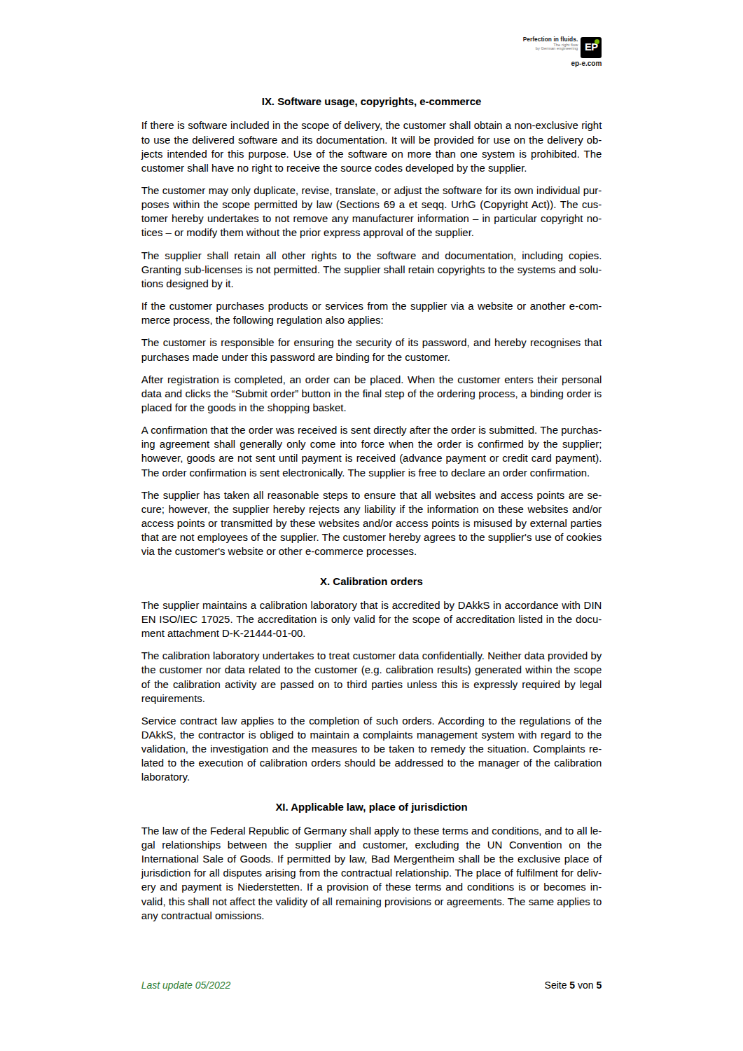Perfection in fluids. The right flow by German engineering
ep-e.com
IX. Software usage, copyrights, e-commerce
If there is software included in the scope of delivery, the customer shall obtain a non-exclusive right to use the delivered software and its documentation. It will be provided for use on the delivery objects intended for this purpose. Use of the software on more than one system is prohibited. The customer shall have no right to receive the source codes developed by the supplier.
The customer may only duplicate, revise, translate, or adjust the software for its own individual purposes within the scope permitted by law (Sections 69 a et seqq. UrhG (Copyright Act)). The customer hereby undertakes to not remove any manufacturer information – in particular copyright notices – or modify them without the prior express approval of the supplier.
The supplier shall retain all other rights to the software and documentation, including copies. Granting sub-licenses is not permitted. The supplier shall retain copyrights to the systems and solutions designed by it.
If the customer purchases products or services from the supplier via a website or another e-commerce process, the following regulation also applies:
The customer is responsible for ensuring the security of its password, and hereby recognises that purchases made under this password are binding for the customer.
After registration is completed, an order can be placed. When the customer enters their personal data and clicks the “Submit order” button in the final step of the ordering process, a binding order is placed for the goods in the shopping basket.
A confirmation that the order was received is sent directly after the order is submitted. The purchasing agreement shall generally only come into force when the order is confirmed by the supplier; however, goods are not sent until payment is received (advance payment or credit card payment). The order confirmation is sent electronically. The supplier is free to declare an order confirmation.
The supplier has taken all reasonable steps to ensure that all websites and access points are secure; however, the supplier hereby rejects any liability if the information on these websites and/or access points or transmitted by these websites and/or access points is misused by external parties that are not employees of the supplier. The customer hereby agrees to the supplier's use of cookies via the customer's website or other e-commerce processes.
X. Calibration orders
The supplier maintains a calibration laboratory that is accredited by DAkkS in accordance with DIN EN ISO/IEC 17025. The accreditation is only valid for the scope of accreditation listed in the document attachment D-K-21444-01-00.
The calibration laboratory undertakes to treat customer data confidentially. Neither data provided by the customer nor data related to the customer (e.g. calibration results) generated within the scope of the calibration activity are passed on to third parties unless this is expressly required by legal requirements.
Service contract law applies to the completion of such orders. According to the regulations of the DAkkS, the contractor is obliged to maintain a complaints management system with regard to the validation, the investigation and the measures to be taken to remedy the situation. Complaints related to the execution of calibration orders should be addressed to the manager of the calibration laboratory.
XI. Applicable law, place of jurisdiction
The law of the Federal Republic of Germany shall apply to these terms and conditions, and to all legal relationships between the supplier and customer, excluding the UN Convention on the International Sale of Goods. If permitted by law, Bad Mergentheim shall be the exclusive place of jurisdiction for all disputes arising from the contractual relationship. The place of fulfilment for delivery and payment is Niederstetten. If a provision of these terms and conditions is or becomes invalid, this shall not affect the validity of all remaining provisions or agreements. The same applies to any contractual omissions.
Last update 05/2022
Seite 5 von 5